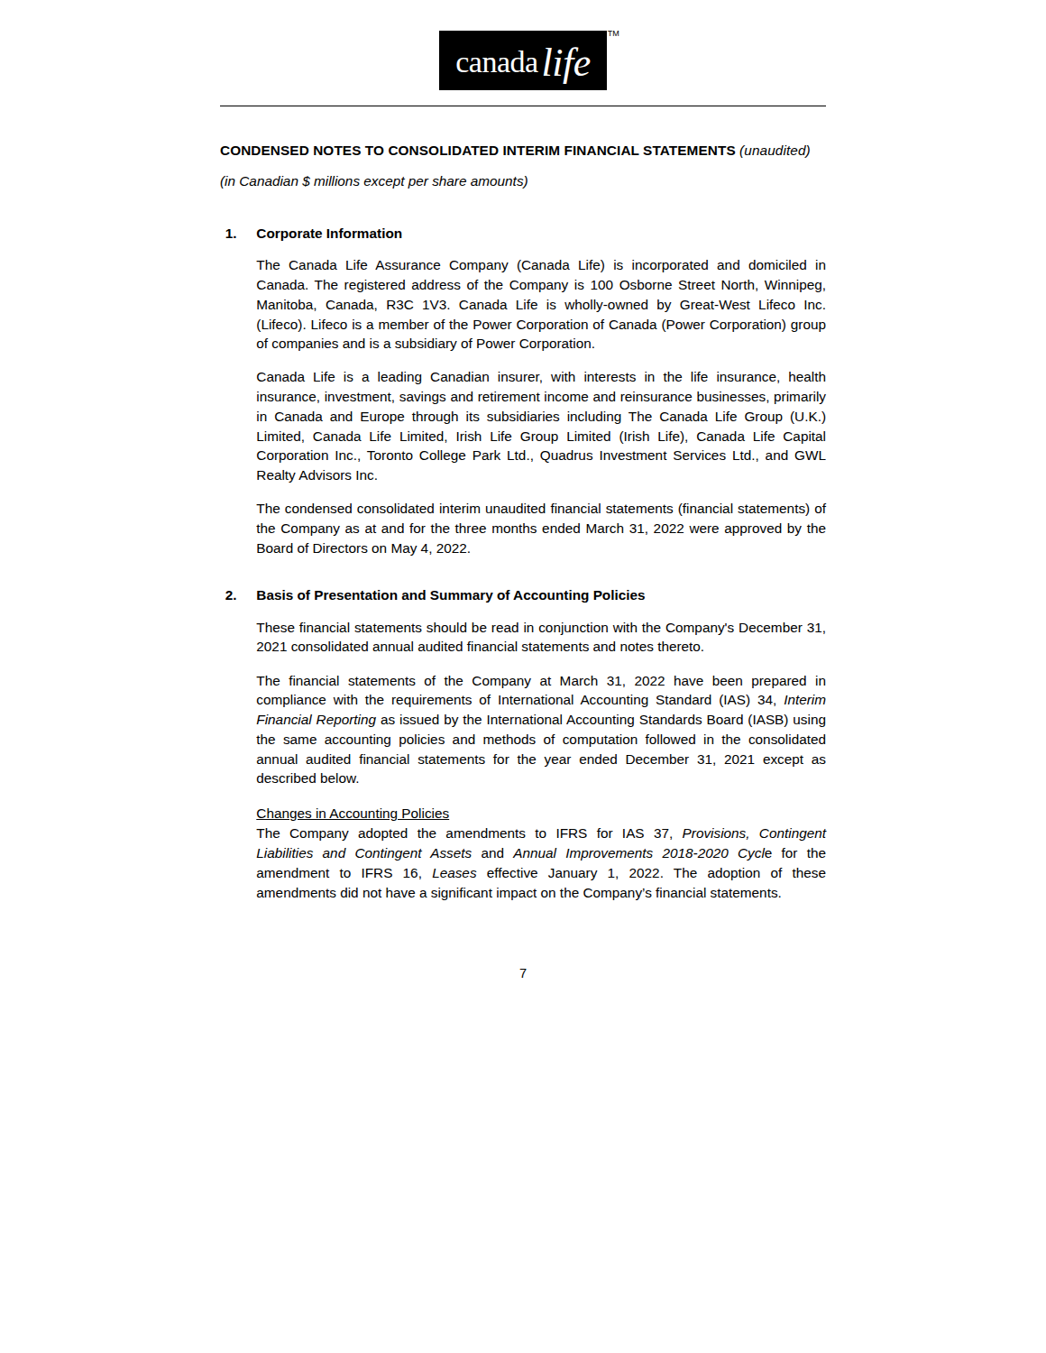TM canadalife
CONDENSED NOTES TO CONSOLIDATED INTERIM FINANCIAL STATEMENTS (unaudited)
(in Canadian $ millions except per share amounts)
Corporate Information
The Canada Life Assurance Company (Canada Life) is incorporated and domiciled in Canada. The registered address of the Company is 100 Osborne Street North, Winnipeg, Manitoba, Canada, R3C 1V3. Canada Life is wholly-owned by Great-West Lifeco Inc. (Lifeco). Lifeco is a member of the Power Corporation of Canada (Power Corporation) group of companies and is a subsidiary of Power Corporation.
Canada Life is a leading Canadian insurer, with interests in the life insurance, health insurance, investment, savings and retirement income and reinsurance businesses, primarily in Canada and Europe through its subsidiaries including The Canada Life Group (U.K.) Limited, Canada Life Limited, Irish Life Group Limited (Irish Life), Canada Life Capital Corporation Inc., Toronto College Park Ltd., Quadrus Investment Services Ltd., and GWL Realty Advisors Inc.
The condensed consolidated interim unaudited financial statements (financial statements) of the Company as at and for the three months ended March 31, 2022 were approved by the Board of Directors on May 4, 2022.
Basis of Presentation and Summary of Accounting Policies
These financial statements should be read in conjunction with the Company's December 31, 2021 consolidated annual audited financial statements and notes thereto.
The financial statements of the Company at March 31, 2022 have been prepared in compliance with the requirements of International Accounting Standard (IAS) 34, Interim Financial Reporting as issued by the International Accounting Standards Board (IASB) using the same accounting policies and methods of computation followed in the consolidated annual audited financial statements for the year ended December 31, 2021 except as described below.
Changes in Accounting Policies
The Company adopted the amendments to IFRS for IAS 37, Provisions, Contingent Liabilities and Contingent Assets and Annual Improvements 2018-2020 Cycle for the amendment to IFRS 16, Leases effective January 1, 2022. The adoption of these amendments did not have a significant impact on the Company’s financial statements.
7